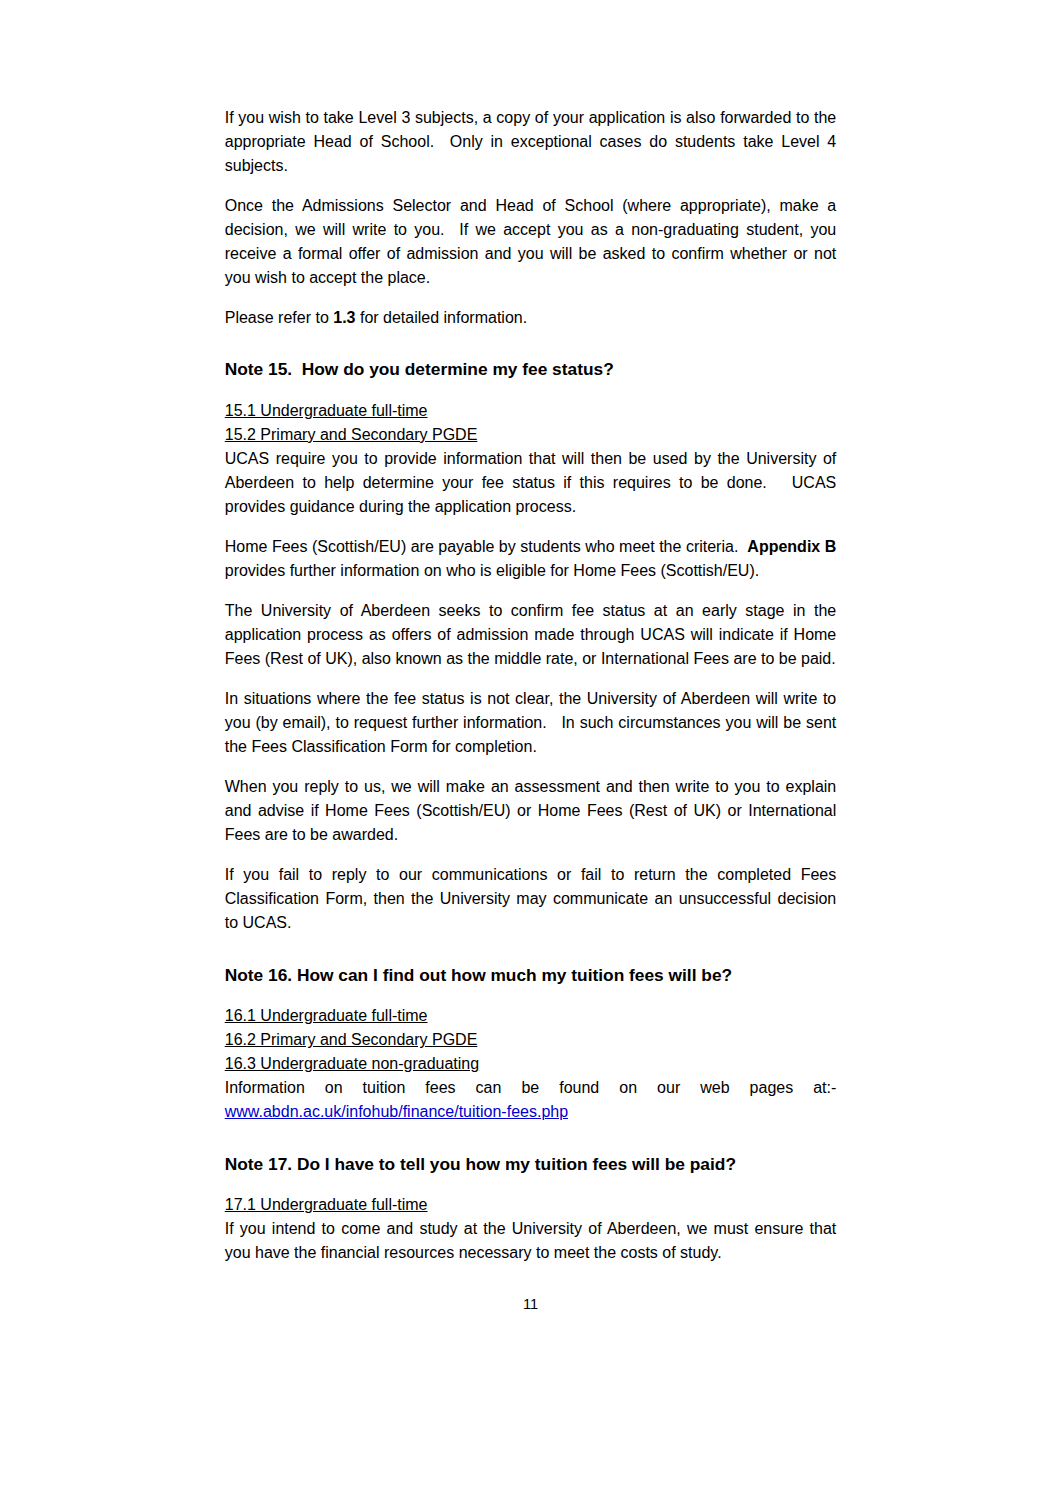If you wish to take Level 3 subjects, a copy of your application is also forwarded to the appropriate Head of School. Only in exceptional cases do students take Level 4 subjects.
Once the Admissions Selector and Head of School (where appropriate), make a decision, we will write to you. If we accept you as a non-graduating student, you receive a formal offer of admission and you will be asked to confirm whether or not you wish to accept the place.
Please refer to 1.3 for detailed information.
Note 15. How do you determine my fee status?
15.1 Undergraduate full-time
15.2 Primary and Secondary PGDE
UCAS require you to provide information that will then be used by the University of Aberdeen to help determine your fee status if this requires to be done. UCAS provides guidance during the application process.
Home Fees (Scottish/EU) are payable by students who meet the criteria. Appendix B provides further information on who is eligible for Home Fees (Scottish/EU).
The University of Aberdeen seeks to confirm fee status at an early stage in the application process as offers of admission made through UCAS will indicate if Home Fees (Rest of UK), also known as the middle rate, or International Fees are to be paid.
In situations where the fee status is not clear, the University of Aberdeen will write to you (by email), to request further information. In such circumstances you will be sent the Fees Classification Form for completion.
When you reply to us, we will make an assessment and then write to you to explain and advise if Home Fees (Scottish/EU) or Home Fees (Rest of UK) or International Fees are to be awarded.
If you fail to reply to our communications or fail to return the completed Fees Classification Form, then the University may communicate an unsuccessful decision to UCAS.
Note 16. How can I find out how much my tuition fees will be?
16.1 Undergraduate full-time
16.2 Primary and Secondary PGDE
16.3 Undergraduate non-graduating
Information on tuition fees can be found on our web pages at:-
www.abdn.ac.uk/infohub/finance/tuition-fees.php
Note 17. Do I have to tell you how my tuition fees will be paid?
17.1 Undergraduate full-time
If you intend to come and study at the University of Aberdeen, we must ensure that you have the financial resources necessary to meet the costs of study.
11